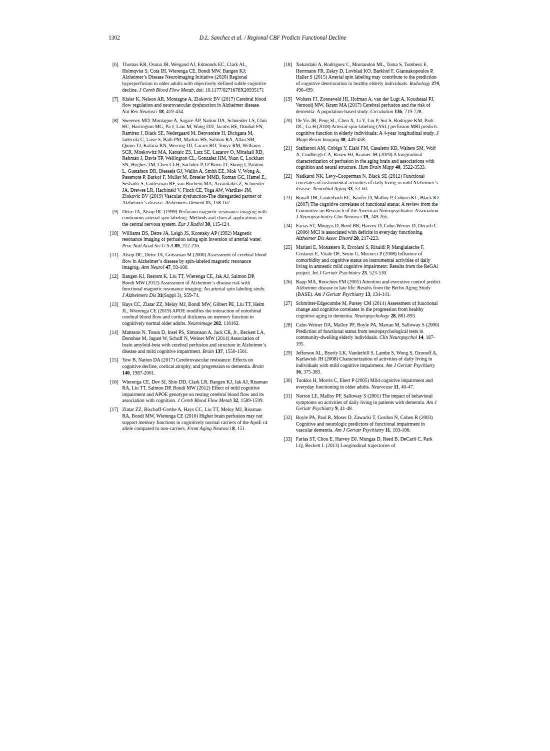1302 D.L. Sanchez et al. / Regional CBF Predicts Functional Decline
[6] Thomas KR, Osuna JR, Weigand AJ, Edmonds EC, Clark AL, Holmqvist S, Cota IH, Wierenga CE, Bondi MW, Bangen KJ; Alzheimer’s Disease Neuroimaging Initiative (2020) Regional hyperperfusion in older adults with objectively-defined subtle cognitive decline. J Cereb Blood Flow Metab, doi: 10.1177/0271678X20935171
[7] Kisler K, Nelson AR, Montagne A, Zlokovic BV (2017) Cerebral blood flow regulation and neurovascular dysfunction in Alzheimer disease. Nat Rev Neurosci 18, 419-434.
[8] Sweeney MD, Montagne A, Sagare AP, Nation DA, Schneider LS, Chui HC, Harrington MG, Pa J, Law M, Wang DJJ, Jacobs RE, Doubal FN, Ramirez J, Black SE, Nedergaard M, Benveniste H, Dichgans M, Iadecola C, Love S, Bath PM, Markus HS, Salman RA, Allan SM, Quinn TJ, Kalaria RN, Werring DJ, Carare RO, Touyz RM, Williams SCR, Moskowitz MA, Katusic ZS, Lutz SE, Lazarov O, Minshall RD, Rehman J, Davis TP, Wellington CL, Gonzalez HM, Yuan C, Lockhart SN, Hughes TM, Chen CLH, Sachdev P, O’Brien JT, Skoog I, Pantoni L, Gustafson DR, Biessels GJ, Wallin A, Smith EE, Mok V, Wong A, Passmore P, Barkof F, Muller M, Breteler MMB, Roman GC, Hamel E, Seshadri S, Gottesman RF, van Buchem MA, Arvanitakis Z, Schneider JA, Drewes LR, Hachinski V, Finch CE, Toga AW, Wardlaw JM, Zlokovic BV (2019) Vascular dysfunction-The disregarded partner of Alzheimer’s disease. Alzheimers Dement 15, 158-167.
[9] Detre JA, Alsop DC (1999) Perfusion magnetic resonance imaging with continuous arterial spin labeling: Methods and clinical applications in the central nervous system. Eur J Radiol 30, 115-124.
[10] Williams DS, Detre JA, Leigh JS, Koretsky AP (1992) Magnetic resonance imaging of perfusion using spin inversion of arterial water. Proc Natl Acad Sci U S A 89, 212-216.
[11] Alsop DC, Detre JA, Grossman M (2000) Assessment of cerebral blood flow in Alzheimer’s disease by spin-labeled magnetic resonance imaging. Ann Neurol 47, 93-100.
[12] Bangen KJ, Restom K, Liu TT, Wierenga CE, Jak AJ, Salmon DP, Bondi MW (2012) Assessment of Alzheimer’s disease risk with functional magnetic resonance imaging: An arterial spin labeling study. J Alzheimers Dis 31(Suppl 3), S59-74.
[13] Hays CC, Zlatar ZZ, Meloy MJ, Bondi MW, Gilbert PE, Liu TT, Helm JL, Wierenga CE (2019) APOE modifies the interaction of entorhinal cerebral blood flow and cortical thickness on memory function in cognitively normal older adults. Neuroimage 202, 116162.
[14] Mattsson N, Tosun D, Insel PS, Simonson A, Jack CR, Jr., Beckett LA, Donohue M, Jagust W, Schuff N, Weiner MW (2014) Association of brain amyloid-beta with cerebral perfusion and structure in Alzheimer’s disease and mild cognitive impairment. Brain 137, 1550-1561.
[15] Yew B, Nation DA (2017) Cerebrovascular resistance: Effects on cognitive decline, cortical atrophy, and progression to dementia. Brain 140, 1987-2001.
[16] Wierenga CE, Dev SI, Shin DD, Clark LR, Bangen KJ, Jak AJ, Rissman RA, Liu TT, Salmon DP, Bondi MW (2012) Effect of mild cognitive impairment and APOE genotype on resting cerebral blood flow and its association with cognition. J Cereb Blood Flow Metab 32, 1589-1599.
[17] Zlatar ZZ, Bischoff-Grethe A, Hays CC, Liu TT, Meloy MJ, Rissman RA, Bondi MW, Wierenga CE (2016) Higher brain perfusion may not support memory functions in cognitively normal carriers of the ApoE ε4 allele compared to non-carriers. Front Aging Neurosci 8, 151.
[18] Xekardaki A, Rodriguez C, Montandon ML, Toma S, Tombeur E, Herrmann FR, Zekry D, Lovblad KO, Barkhof F, Giannakopoulos P, Haller S (2015) Arterial spin labeling may contribute to the prediction of cognitive deterioration in healthy elderly individuals. Radiology 274, 490-499.
[19] Wolters FJ, Zonneveld HI, Hofman A, van der Lugt A, Koudstaal PJ, Vernooij MW, Ikram MA (2017) Cerebral perfusion and the risk of dementia: A population-based study. Circulation 136, 719-728.
[20] De Vis JB, Peng SL, Chen X, Li Y, Liu P, Sur S, Rodrigue KM, Park DC, Lu H (2018) Arterial-spin-labeling (ASL) perfusion MRI predicts cognitive function in elderly individuals: A 4-year longitudinal study. J Magn Reson Imaging 48, 449-458.
[21] Staffaroni AM, Cobigo Y, Elahi FM, Casaletto KB, Walters SM, Wolf A, Lindbergh CA, Rosen HJ, Kramer JH (2019) A longitudinal characterization of perfusion in the aging brain and associations with cognition and neural structure. Hum Brain Mapp 40, 3522-3533.
[22] Nadkarni NK, Levy-Cooperman N, Black SE (2012) Functional correlates of instrumental activities of daily living in mild Alzheimer’s disease. Neurobiol Aging 33, 53-60.
[23] Royall DR, Lauterbach EC, Kaufer D, Malloy P, Coburn KL, Black KJ (2007) The cognitive correlates of functional status: A review from the Committee on Research of the American Neuropsychiatric Association. J Neuropsychiatry Clin Neurosci 19, 249-265.
[24] Farias ST, Mungas D, Reed BR, Harvey D, Cahn-Weiner D, Decarli C (2006) MCI is associated with deficits in everyday functioning. Alzheimer Dis Assoc Disord 20, 217-223.
[25] Mariani E, Monastero R, Ercolani S, Rinaldi P, Mangialasche F, Costanzi E, Vitale DF, Senin U, Mecocci P (2008) Influence of comorbidity and cognitive status on instrumental activities of daily living in amnestic mild cognitive impairment: Results from the ReGAl project. Int J Geriatr Psychiatry 23, 523-530.
[26] Rapp MA, Reischies FM (2005) Attention and executive control predict Alzheimer disease in late life: Results from the Berlin Aging Study (BASE). Am J Geriatr Psychiatry 13, 134-141.
[27] Schmitter-Edgecombe M, Parsey CM (2014) Assessment of functional change and cognitive correlates in the progression from healthy cognitive aging to dementia. Neuropsychology 28, 881-893.
[28] Cahn-Weiner DA, Malloy PF, Boyle PA, Marran M, Salloway S (2000) Prediction of functional status from neuropsychological tests in community-dwelling elderly individuals. Clin Neuropsychol 14, 187-195.
[29] Jefferson AL, Byerly LK, Vanderhill S, Lambe S, Wong S, Ozonoff A, Karlawish JH (2008) Characterization of activities of daily living in individuals with mild cognitive impairment. Am J Geriatr Psychiatry 16, 375-383.
[30] Tuokko H, Morris C, Ebert P (2005) Mild cognitive impairment and everyday functioning in older adults. Neurocase 11, 40-47.
[31] Norton LE, Malloy PF, Salloway S (2001) The impact of behavioral symptoms on activities of daily living in patients with dementia. Am J Geriatr Psychiatry 9, 41-48.
[32] Boyle PA, Paul R, Moser D, Zawacki T, Gordon N, Cohen R (2003) Cognitive and neurologic predictors of functional impairment in vascular dementia. Am J Geriatr Psychiatry 11, 103-106.
[33] Farias ST, Chou E, Harvey DJ, Mungas D, Reed B, DeCarli C, Park LQ, Beckett L (2013) Longitudinal trajectories of